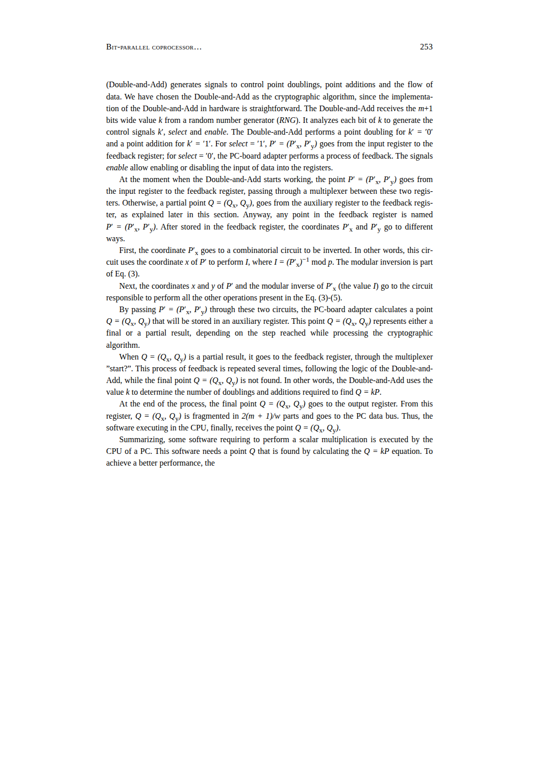Bit-parallel coprocessor… 253
(Double-and-Add) generates signals to control point doublings, point additions and the flow of data. We have chosen the Double-and-Add as the cryptographic algorithm, since the implementation of the Double-and-Add in hardware is straightforward. The Double-and-Add receives the m+1 bits wide value k from a random number generator (RNG). It analyzes each bit of k to generate the control signals k′, select and enable. The Double-and-Add performs a point doubling for k′ = ′0′ and a point addition for k′ = ′1′. For select = ′1′, P′ = (P′x, P′y) goes from the input register to the feedback register; for select = ′0′, the PC-board adapter performs a process of feedback. The signals enable allow enabling or disabling the input of data into the registers.
At the moment when the Double-and-Add starts working, the point P′ = (P′x, P′y) goes from the input register to the feedback register, passing through a multiplexer between these two registers. Otherwise, a partial point Q = (Qx, Qy), goes from the auxiliary register to the feedback register, as explained later in this section. Anyway, any point in the feedback register is named P′ = (P′x, P′y). After stored in the feedback register, the coordinates P′x and P′y go to different ways.
First, the coordinate P′x goes to a combinatorial circuit to be inverted. In other words, this circuit uses the coordinate x of P′ to perform I, where I = (P′x)−1 mod p. The modular inversion is part of Eq. (3).
Next, the coordinates x and y of P′ and the modular inverse of P′x (the value I) go to the circuit responsible to perform all the other operations present in the Eq. (3)-(5).
By passing P′ = (P′x, P′y) through these two circuits, the PC-board adapter calculates a point Q = (Qx, Qy) that will be stored in an auxiliary register. This point Q = (Qx, Qy) represents either a final or a partial result, depending on the step reached while processing the cryptographic algorithm.
When Q = (Qx, Qy) is a partial result, it goes to the feedback register, through the multiplexer ”start?”. This process of feedback is repeated several times, following the logic of the Double-and-Add, while the final point Q = (Qx, Qy) is not found. In other words, the Double-and-Add uses the value k to determine the number of doublings and additions required to find Q = kP.
At the end of the process, the final point Q = (Qx, Qy) goes to the output register. From this register, Q = (Qx, Qy) is fragmented in 2(m + 1)/w parts and goes to the PC data bus. Thus, the software executing in the CPU, finally, receives the point Q = (Qx, Qy).
Summarizing, some software requiring to perform a scalar multiplication is executed by the CPU of a PC. This software needs a point Q that is found by calculating the Q = kP equation. To achieve a better performance, the